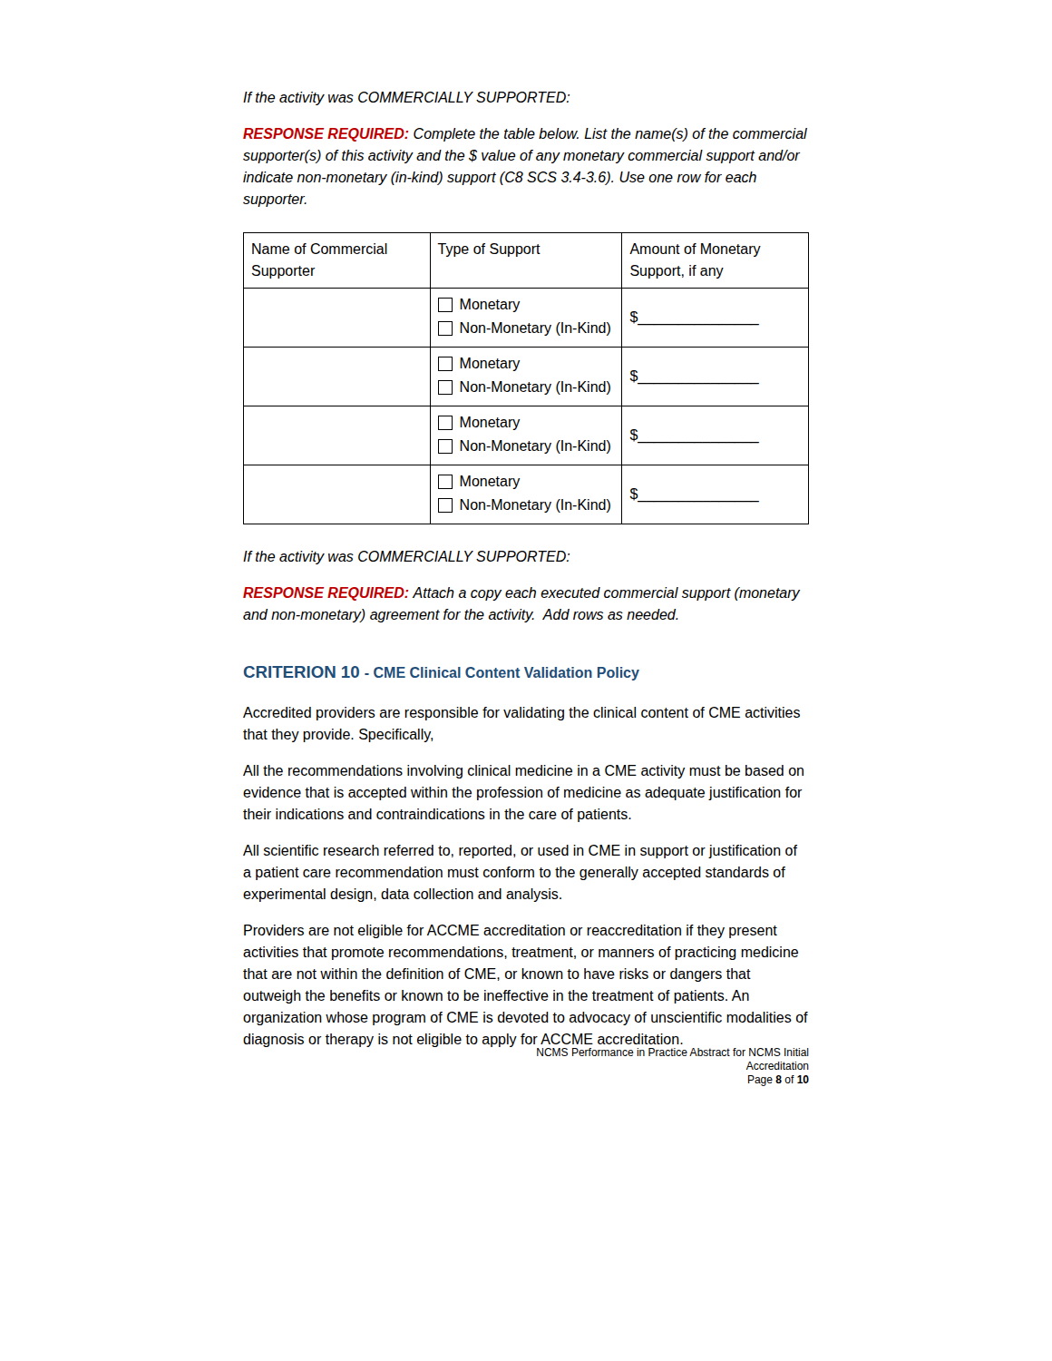If the activity was COMMERCIALLY SUPPORTED:
RESPONSE REQUIRED: Complete the table below. List the name(s) of the commercial supporter(s) of this activity and the $ value of any monetary commercial support and/or indicate non-monetary (in-kind) support (C8 SCS 3.4-3.6). Use one row for each supporter.
| Name of Commercial Supporter | Type of Support | Amount of Monetary Support, if any |
| | Monetary Non-Monetary (In-Kind) | $_______________ |
| | Monetary Non-Monetary (In-Kind) | $_______________ |
| | Monetary Non-Monetary (In-Kind) | $_______________ |
| | Monetary Non-Monetary (In-Kind) | $_______________ |
If the activity was COMMERCIALLY SUPPORTED:
RESPONSE REQUIRED: Attach a copy each executed commercial support (monetary and non-monetary) agreement for the activity. Add rows as needed.
CRITERION 10 - CME Clinical Content Validation Policy
Accredited providers are responsible for validating the clinical content of CME activities that they provide. Specifically,
All the recommendations involving clinical medicine in a CME activity must be based on evidence that is accepted within the profession of medicine as adequate justification for their indications and contraindications in the care of patients.
All scientific research referred to, reported, or used in CME in support or justification of a patient care recommendation must conform to the generally accepted standards of experimental design, data collection and analysis.
Providers are not eligible for ACCME accreditation or reaccreditation if they present activities that promote recommendations, treatment, or manners of practicing medicine that are not within the definition of CME, or known to have risks or dangers that outweigh the benefits or known to be ineffective in the treatment of patients. An organization whose program of CME is devoted to advocacy of unscientific modalities of diagnosis or therapy is not eligible to apply for ACCME accreditation.
NCMS Performance in Practice Abstract for NCMS Initial
Accreditation
Page 8 of 10